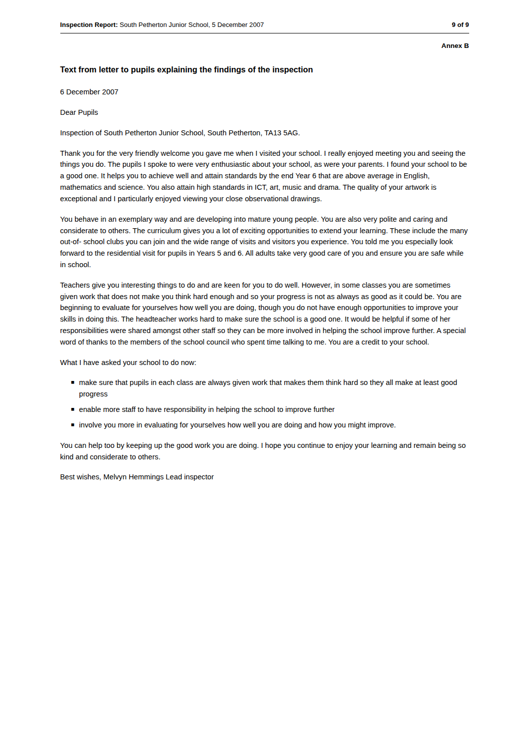Inspection Report: South Petherton Junior School, 5 December 2007
9 of 9
Annex B
Text from letter to pupils explaining the findings of the inspection
6 December 2007
Dear Pupils
Inspection of South Petherton Junior School, South Petherton, TA13 5AG.
Thank you for the very friendly welcome you gave me when I visited your school. I really enjoyed meeting you and seeing the things you do. The pupils I spoke to were very enthusiastic about your school, as were your parents. I found your school to be a good one. It helps you to achieve well and attain standards by the end Year 6 that are above average in English, mathematics and science. You also attain high standards in ICT, art, music and drama. The quality of your artwork is exceptional and I particularly enjoyed viewing your close observational drawings.
You behave in an exemplary way and are developing into mature young people. You are also very polite and caring and considerate to others. The curriculum gives you a lot of exciting opportunities to extend your learning. These include the many out-of- school clubs you can join and the wide range of visits and visitors you experience. You told me you especially look forward to the residential visit for pupils in Years 5 and 6. All adults take very good care of you and ensure you are safe while in school.
Teachers give you interesting things to do and are keen for you to do well. However, in some classes you are sometimes given work that does not make you think hard enough and so your progress is not as always as good as it could be. You are beginning to evaluate for yourselves how well you are doing, though you do not have enough opportunities to improve your skills in doing this. The headteacher works hard to make sure the school is a good one. It would be helpful if some of her responsibilities were shared amongst other staff so they can be more involved in helping the school improve further. A special word of thanks to the members of the school council who spent time talking to me. You are a credit to your school.
What I have asked your school to do now:
make sure that pupils in each class are always given work that makes them think hard so they all make at least good progress
enable more staff to have responsibility in helping the school to improve further
involve you more in evaluating for yourselves how well you are doing and how you might improve.
You can help too by keeping up the good work you are doing. I hope you continue to enjoy your learning and remain being so kind and considerate to others.
Best wishes, Melvyn Hemmings Lead inspector